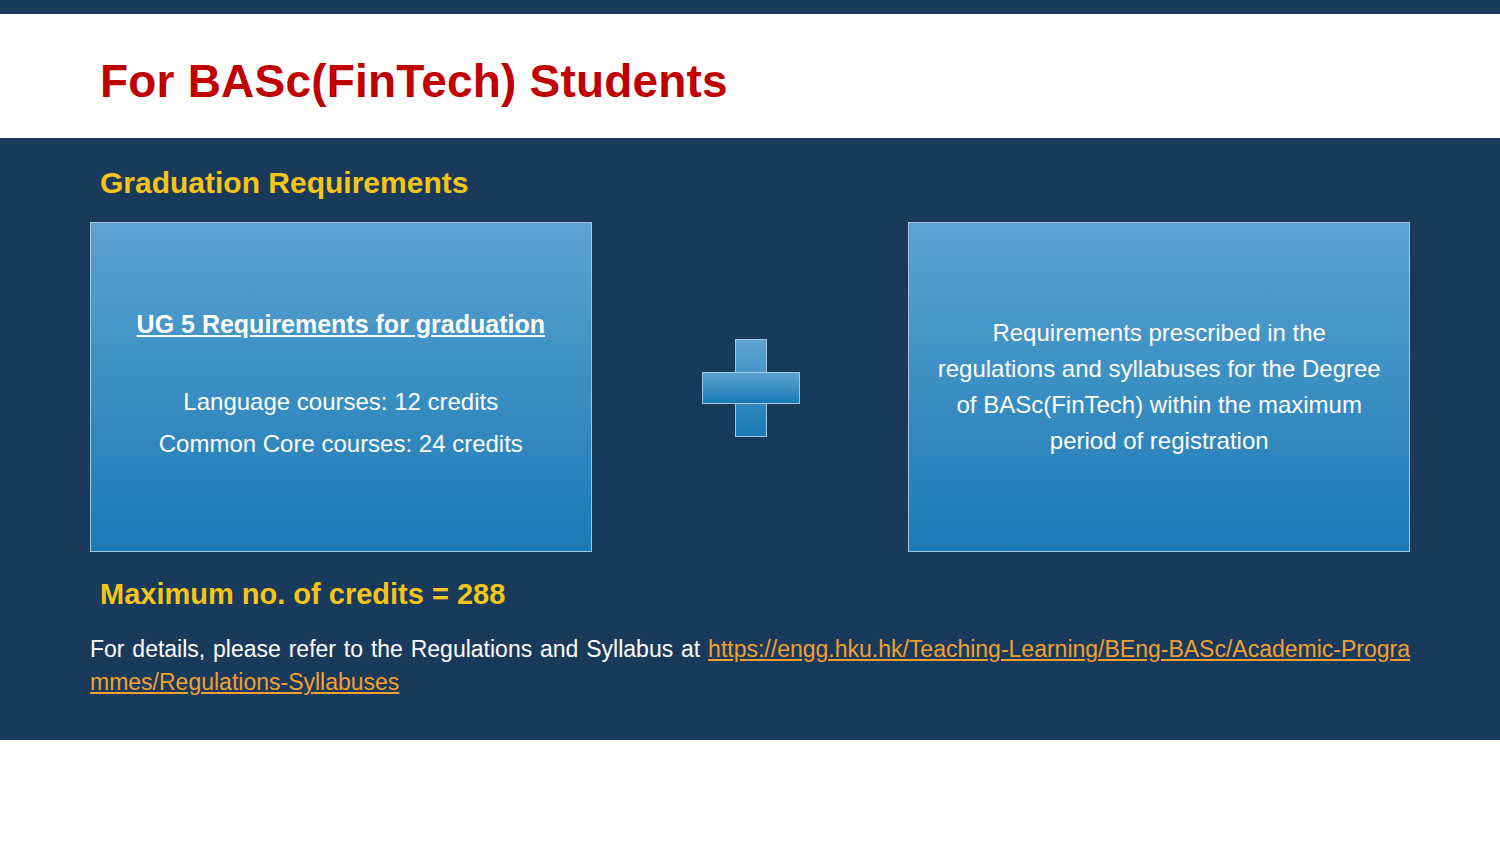For BASc(FinTech) Students
Graduation Requirements
UG 5 Requirements for graduation
Language courses: 12 credits
Common Core courses: 24 credits
Requirements prescribed in the regulations and syllabuses for the Degree of BASc(FinTech) within the maximum period of registration
Maximum no. of credits = 288
For details, please refer to the Regulations and Syllabus at https://engg.hku.hk/Teaching-Learning/BEng-BASc/Academic-Programmes/Regulations-Syllabuses